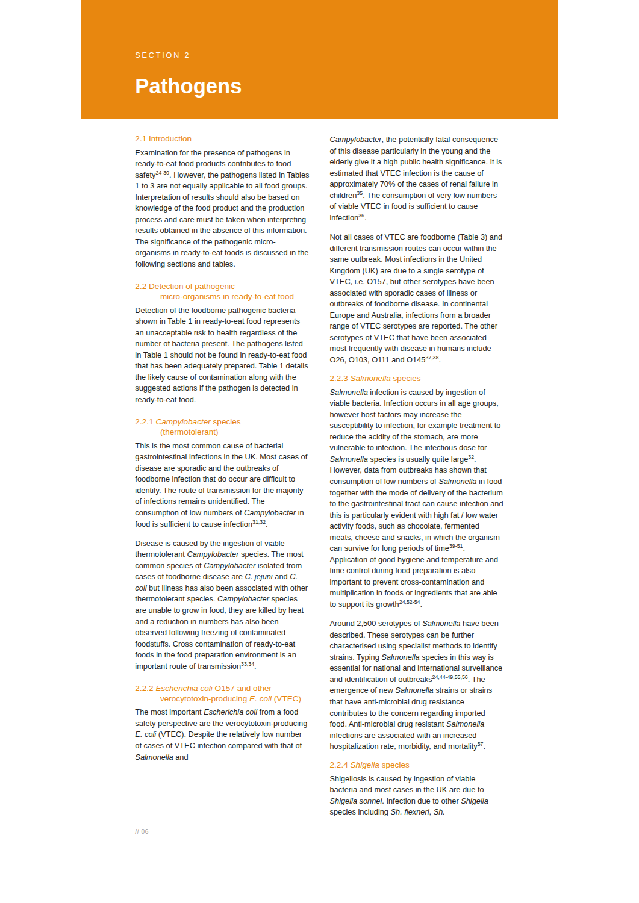Section 2
Pathogens
2.1 Introduction
Examination for the presence of pathogens in ready-to-eat food products contributes to food safety24-30. However, the pathogens listed in Tables 1 to 3 are not equally applicable to all food groups. Interpretation of results should also be based on knowledge of the food product and the production process and care must be taken when interpreting results obtained in the absence of this information. The significance of the pathogenic micro-organisms in ready-to-eat foods is discussed in the following sections and tables.
2.2 Detection of pathogenicmicro-organisms in ready-to-eat food
Detection of the foodborne pathogenic bacteria shown in Table 1 in ready-to-eat food represents an unacceptable risk to health regardless of the number of bacteria present. The pathogens listed in Table 1 should not be found in ready-to-eat food that has been adequately prepared. Table 1 details the likely cause of contamination along with the suggested actions if the pathogen is detected in ready-to-eat food.
2.2.1 Campylobacter species(thermotolerant)
This is the most common cause of bacterial gastrointestinal infections in the UK. Most cases of disease are sporadic and the outbreaks of foodborne infection that do occur are difficult to identify. The route of transmission for the majority of infections remains unidentified. The consumption of low numbers of Campylobacter in food is sufficient to cause infection31,32.
Disease is caused by the ingestion of viable thermotolerant Campylobacter species. The most common species of Campylobacter isolated from cases of foodborne disease are C. jejuni and C. coli but illness has also been associated with other thermotolerant species. Campylobacter species are unable to grow in food, they are killed by heat and a reduction in numbers has also been observed following freezing of contaminated foodstuffs. Cross contamination of ready-to-eat foods in the food preparation environment is an important route of transmission33,34.
2.2.2 Escherichia coli O157 and otherverocytotoxin-producing E. coli (VTEC)
The most important Escherichia coli from a food safety perspective are the verocytotoxin-producing E. coli (VTEC). Despite the relatively low number of cases of VTEC infection compared with that of Salmonella and
Campylobacter, the potentially fatal consequence of this disease particularly in the young and the elderly give it a high public health significance. It is estimated that VTEC infection is the cause of approximately 70% of the cases of renal failure in children35. The consumption of very low numbers of viable VTEC in food is sufficient to cause infection36.
Not all cases of VTEC are foodborne (Table 3) and different transmission routes can occur within the same outbreak. Most infections in the United Kingdom (UK) are due to a single serotype of VTEC, i.e. O157, but other serotypes have been associated with sporadic cases of illness or outbreaks of foodborne disease. In continental Europe and Australia, infections from a broader range of VTEC serotypes are reported. The other serotypes of VTEC that have been associated most frequently with disease in humans include O26, O103, O111 and O14537,38.
2.2.3 Salmonella species
Salmonella infection is caused by ingestion of viable bacteria. Infection occurs in all age groups, however host factors may increase the susceptibility to infection, for example treatment to reduce the acidity of the stomach, are more vulnerable to infection. The infectious dose for Salmonella species is usually quite large32. However, data from outbreaks has shown that consumption of low numbers of Salmonella in food together with the mode of delivery of the bacterium to the gastrointestinal tract can cause infection and this is particularly evident with high fat / low water activity foods, such as chocolate, fermented meats, cheese and snacks, in which the organism can survive for long periods of time39-51. Application of good hygiene and temperature and time control during food preparation is also important to prevent cross-contamination and multiplication in foods or ingredients that are able to support its growth24,52-54.
Around 2,500 serotypes of Salmonella have been described. These serotypes can be further characterised using specialist methods to identify strains. Typing Salmonella species in this way is essential for national and international surveillance and identification of outbreaks24,44-49,55,56. The emergence of new Salmonella strains or strains that have anti-microbial drug resistance contributes to the concern regarding imported food. Anti-microbial drug resistant Salmonella infections are associated with an increased hospitalization rate, morbidity, and mortality57.
2.2.4 Shigella species
Shigellosis is caused by ingestion of viable bacteria and most cases in the UK are due to Shigella sonnei. Infection due to other Shigella species including Sh. flexneri, Sh.
// 06